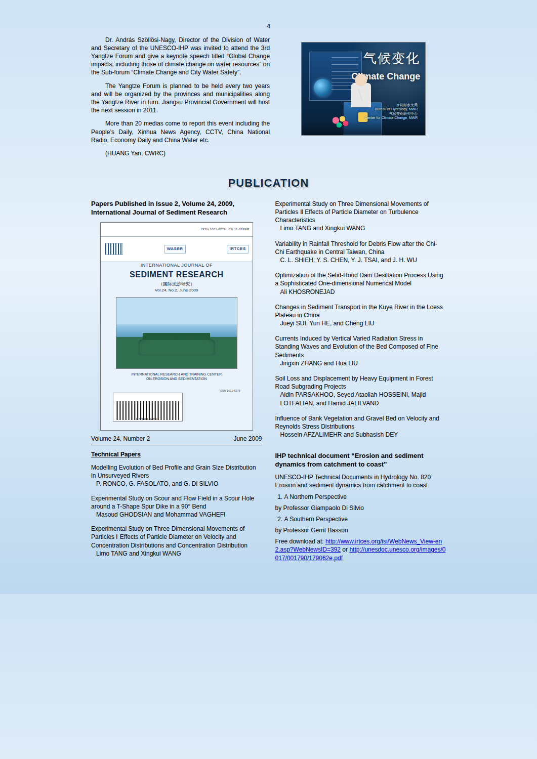4
Dr. András Szöllösi-Nagy, Director of the Division of Water and Secretary of the UNESCO-IHP was invited to attend the 3rd Yangtze Forum and give a keynote speech titled “Global Change impacts, including those of climate change on water resources” on the Sub-forum “Climate Change and City Water Safety”.
The Yangtze Forum is planned to be held every two years and will be organized by the provinces and municipalities along the Yangtze River in turn. Jiangsu Provincial Government will host the next session in 2011.
More than 20 medias come to report this event including the People’s Daily, Xinhua News Agency, CCTV, China National Radio, Economy Daily and China Water etc.
(HUANG Yan, CWRC)
气候变化
Climate Change
水利部水文局
Bureau of Hydrology, MWR
气候变化研究中心
Center for Climate Change, MWR
PUBLICATION
Papers Published in Issue 2, Volume 24, 2009, International Journal of Sediment Research
ISSN 1001-6279 CN 11-2699/P
WASER
IRTCES
INTERNATIONAL JOURNAL OF
SEDIMENT RESEARCH
（国际泥沙研究）
Vol.24, No.2, June 2009
INTERNATIONAL RESEARCH AND TRAINING CENTER
ON EROSION AND SEDIMENTATION
ISSN 1001-6279
9 771001 627001
Volume 24, Number 2 June 2009
Technical Papers
Modelling Evolution of Bed Profile and Grain Size Distribution in Unsurveyed Rivers
P. RONCO, G. FASOLATO, and G. Di SILVIO
Experimental Study on Scour and Flow Field in a Scour Hole around a T-Shape Spur Dike in a 90° Bend
Masoud GHODSIAN and Mohammad VAGHEFI
Experimental Study on Three Dimensional Movements of Particles Ⅰ Effects of Particle Diameter on Velocity and Concentration Distributions and Concentration Distribution
Limo TANG and Xingkui WANG
Experimental Study on Three Dimensional Movements of Particles Ⅱ Effects of Particle Diameter on Turbulence Characteristics
Limo TANG and Xingkui WANG
Variability in Rainfall Threshold for Debris Flow after the Chi-Chi Earthquake in Central Taiwan, China
C. L. SHIEH, Y. S. CHEN, Y. J. TSAI, and J. H. WU
Optimization of the Sefid-Roud Dam Desiltation Process Using a Sophisticated One-dimensional Numerical Model
Ali KHOSRONEJAD
Changes in Sediment Transport in the Kuye River in the Loess Plateau in China
Jueyi SUI, Yun HE, and Cheng LIU
Currents Induced by Vertical Varied Radiation Stress in Standing Waves and Evolution of the Bed Composed of Fine Sediments
Jingxin ZHANG and Hua LIU
Soil Loss and Displacement by Heavy Equipment in Forest Road Subgrading Projects
Aidin PARSAKHOO, Seyed Ataollah HOSSEINI, Majid LOTFALIAN, and Hamid JALILVAND
Influence of Bank Vegetation and Gravel Bed on Velocity and Reynolds Stress Distributions
Hossein AFZALIMEHR and Subhasish DEY
IHP technical document “Erosion and sediment dynamics from catchment to coast”
UNESCO-IHP Technical Documents in Hydrology No. 820 Erosion and sediment dynamics from catchment to coast
A Northern Perspective
by Professor Giampaolo Di Silvio
A Southern Perspective
by Professor Gerrit Basson
Free download at: http://www.irtces.org/isi/WebNews_View-en2.asp?WebNewsID=392 or http://unesdoc.unesco.org/images/0017/001790/179062e.pdf